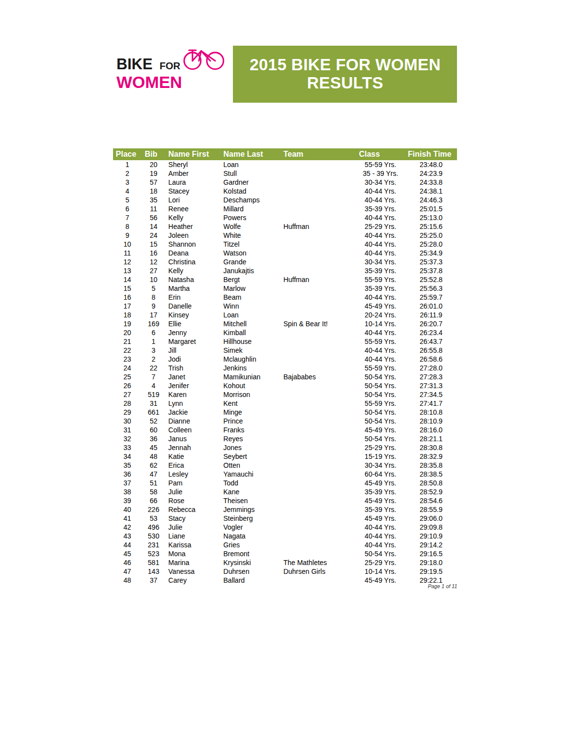BIKE FOR WOMEN
2015 BIKE FOR WOMEN RESULTS
| Place | Bib | Name First | Name Last | Team | Class | Finish Time |
| --- | --- | --- | --- | --- | --- | --- |
| 1 | 20 | Sheryl | Loan | | 55-59 Yrs. | 23:48.0 |
| 2 | 19 | Amber | Stull | | 35 - 39 Yrs. | 24:23.9 |
| 3 | 57 | Laura | Gardner | | 30-34 Yrs. | 24:33.8 |
| 4 | 18 | Stacey | Kolstad | | 40-44 Yrs. | 24:38.1 |
| 5 | 35 | Lori | Deschamps | | 40-44 Yrs. | 24:46.3 |
| 6 | 11 | Renee | Millard | | 35-39 Yrs. | 25:01.5 |
| 7 | 56 | Kelly | Powers | | 40-44 Yrs. | 25:13.0 |
| 8 | 14 | Heather | Wolfe | Huffman | 25-29 Yrs. | 25:15.6 |
| 9 | 24 | Joleen | White | | 40-44 Yrs. | 25:25.0 |
| 10 | 15 | Shannon | Titzel | | 40-44 Yrs. | 25:28.0 |
| 11 | 16 | Deana | Watson | | 40-44 Yrs. | 25:34.9 |
| 12 | 12 | Christina | Grande | | 30-34 Yrs. | 25:37.3 |
| 13 | 27 | Kelly | Janukajtis | | 35-39 Yrs. | 25:37.8 |
| 14 | 10 | Natasha | Bergt | Huffman | 55-59 Yrs. | 25:52.8 |
| 15 | 5 | Martha | Marlow | | 35-39 Yrs. | 25:56.3 |
| 16 | 8 | Erin | Beam | | 40-44 Yrs. | 25:59.7 |
| 17 | 9 | Danelle | Winn | | 45-49 Yrs. | 26:01.0 |
| 18 | 17 | Kinsey | Loan | | 20-24 Yrs. | 26:11.9 |
| 19 | 169 | Ellie | Mitchell | Spin & Bear It! | 10-14 Yrs. | 26:20.7 |
| 20 | 6 | Jenny | Kimball | | 40-44 Yrs. | 26:23.4 |
| 21 | 1 | Margaret | Hillhouse | | 55-59 Yrs. | 26:43.7 |
| 22 | 3 | Jill | Simek | | 40-44 Yrs. | 26:55.8 |
| 23 | 2 | Jodi | Mclaughlin | | 40-44 Yrs. | 26:58.6 |
| 24 | 22 | Trish | Jenkins | | 55-59 Yrs. | 27:28.0 |
| 25 | 7 | Janet | Mamikunian | Bajababes | 50-54 Yrs. | 27:28.3 |
| 26 | 4 | Jenifer | Kohout | | 50-54 Yrs. | 27:31.3 |
| 27 | 519 | Karen | Morrison | | 50-54 Yrs. | 27:34.5 |
| 28 | 31 | Lynn | Kent | | 55-59 Yrs. | 27:41.7 |
| 29 | 661 | Jackie | Minge | | 50-54 Yrs. | 28:10.8 |
| 30 | 52 | Dianne | Prince | | 50-54 Yrs. | 28:10.9 |
| 31 | 60 | Colleen | Franks | | 45-49 Yrs. | 28:16.0 |
| 32 | 36 | Janus | Reyes | | 50-54 Yrs. | 28:21.1 |
| 33 | 45 | Jennah | Jones | | 25-29 Yrs. | 28:30.8 |
| 34 | 48 | Katie | Seybert | | 15-19 Yrs. | 28:32.9 |
| 35 | 62 | Erica | Otten | | 30-34 Yrs. | 28:35.8 |
| 36 | 47 | Lesley | Yamauchi | | 60-64 Yrs. | 28:38.5 |
| 37 | 51 | Pam | Todd | | 45-49 Yrs. | 28:50.8 |
| 38 | 58 | Julie | Kane | | 35-39 Yrs. | 28:52.9 |
| 39 | 66 | Rose | Theisen | | 45-49 Yrs. | 28:54.6 |
| 40 | 226 | Rebecca | Jemmings | | 35-39 Yrs. | 28:55.9 |
| 41 | 53 | Stacy | Steinberg | | 45-49 Yrs. | 29:06.0 |
| 42 | 496 | Julie | Vogler | | 40-44 Yrs. | 29:09.8 |
| 43 | 530 | Liane | Nagata | | 40-44 Yrs. | 29:10.9 |
| 44 | 231 | Karissa | Gries | | 40-44 Yrs. | 29:14.2 |
| 45 | 523 | Mona | Bremont | | 50-54 Yrs. | 29:16.5 |
| 46 | 581 | Marina | Krysinski | The Mathletes | 25-29 Yrs. | 29:18.0 |
| 47 | 143 | Vanessa | Duhrsen | Duhrsen Girls | 10-14 Yrs. | 29:19.5 |
| 48 | 37 | Carey | Ballard | | 45-49 Yrs. | 29:22.1 |
Page 1 of 11